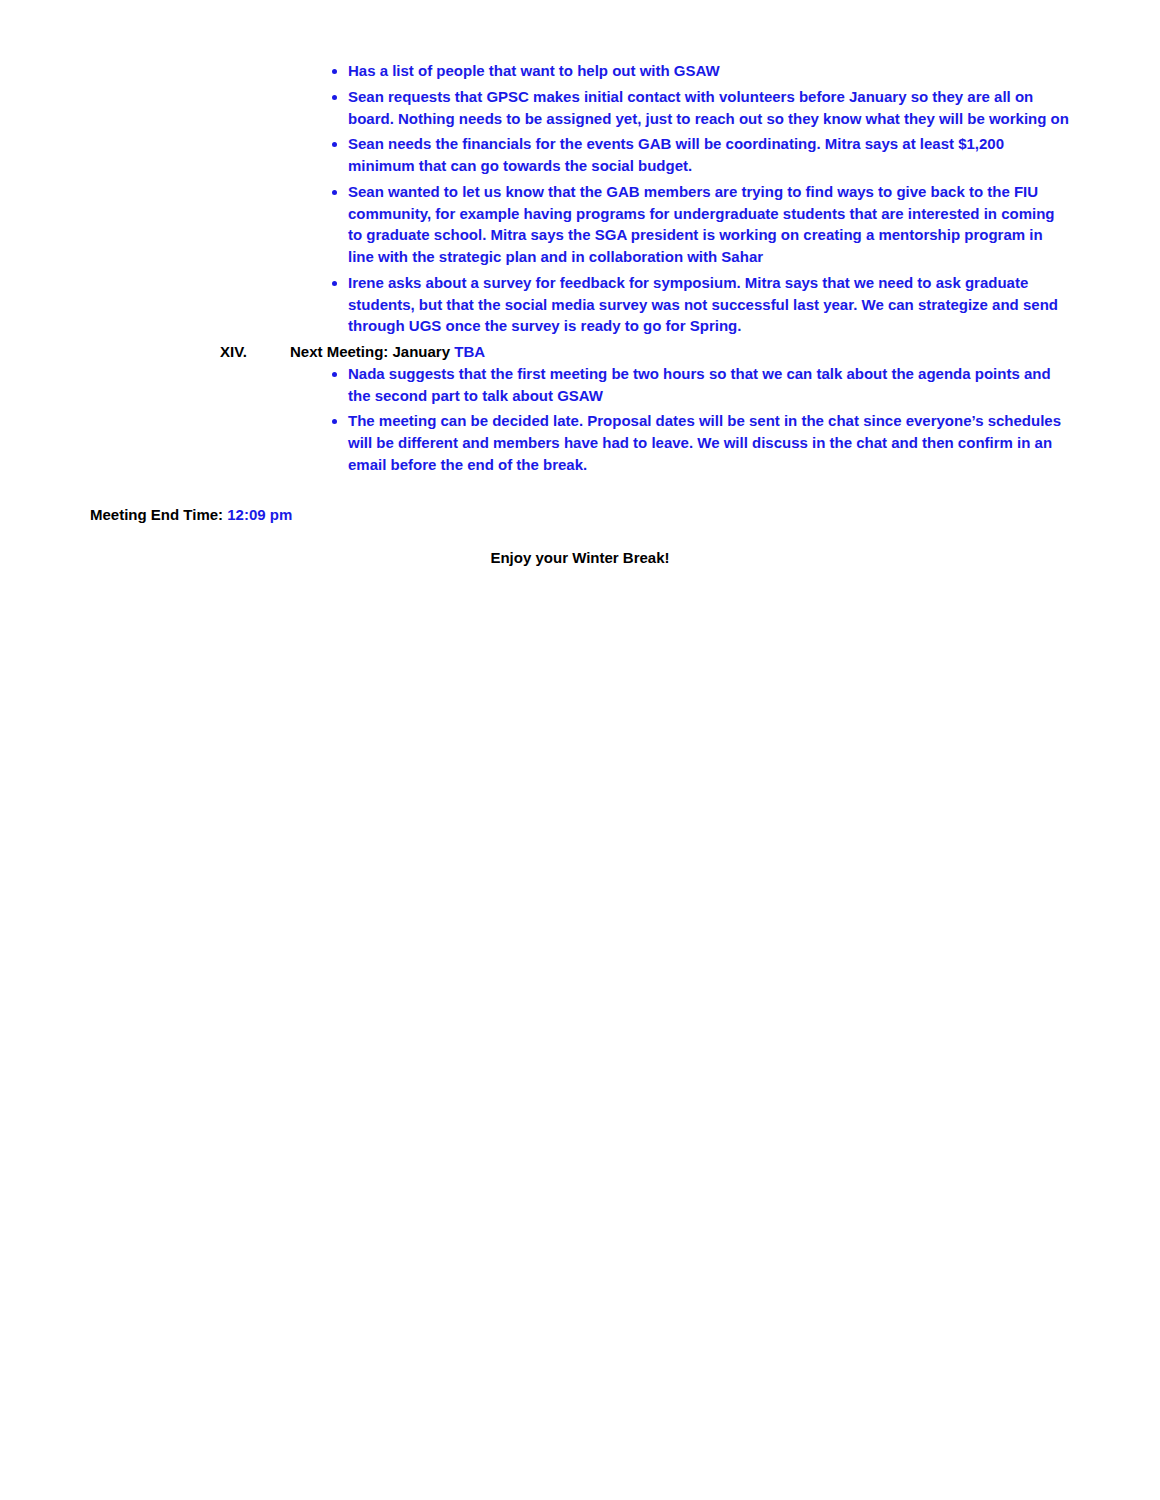Has a list of people that want to help out with GSAW
Sean requests that GPSC makes initial contact with volunteers before January so they are all on board. Nothing needs to be assigned yet, just to reach out so they know what they will be working on
Sean needs the financials for the events GAB will be coordinating. Mitra says at least $1,200 minimum that can go towards the social budget.
Sean wanted to let us know that the GAB members are trying to find ways to give back to the FIU community, for example having programs for undergraduate students that are interested in coming to graduate school. Mitra says the SGA president is working on creating a mentorship program in line with the strategic plan and in collaboration with Sahar
Irene asks about a survey for feedback for symposium. Mitra says that we need to ask graduate students, but that the social media survey was not successful last year. We can strategize and send through UGS once the survey is ready to go for Spring.
XIV. Next Meeting: January TBA
Nada suggests that the first meeting be two hours so that we can talk about the agenda points and the second part to talk about GSAW
The meeting can be decided late. Proposal dates will be sent in the chat since everyone’s schedules will be different and members have had to leave. We will discuss in the chat and then confirm in an email before the end of the break.
Meeting End Time: 12:09 pm
Enjoy your Winter Break!